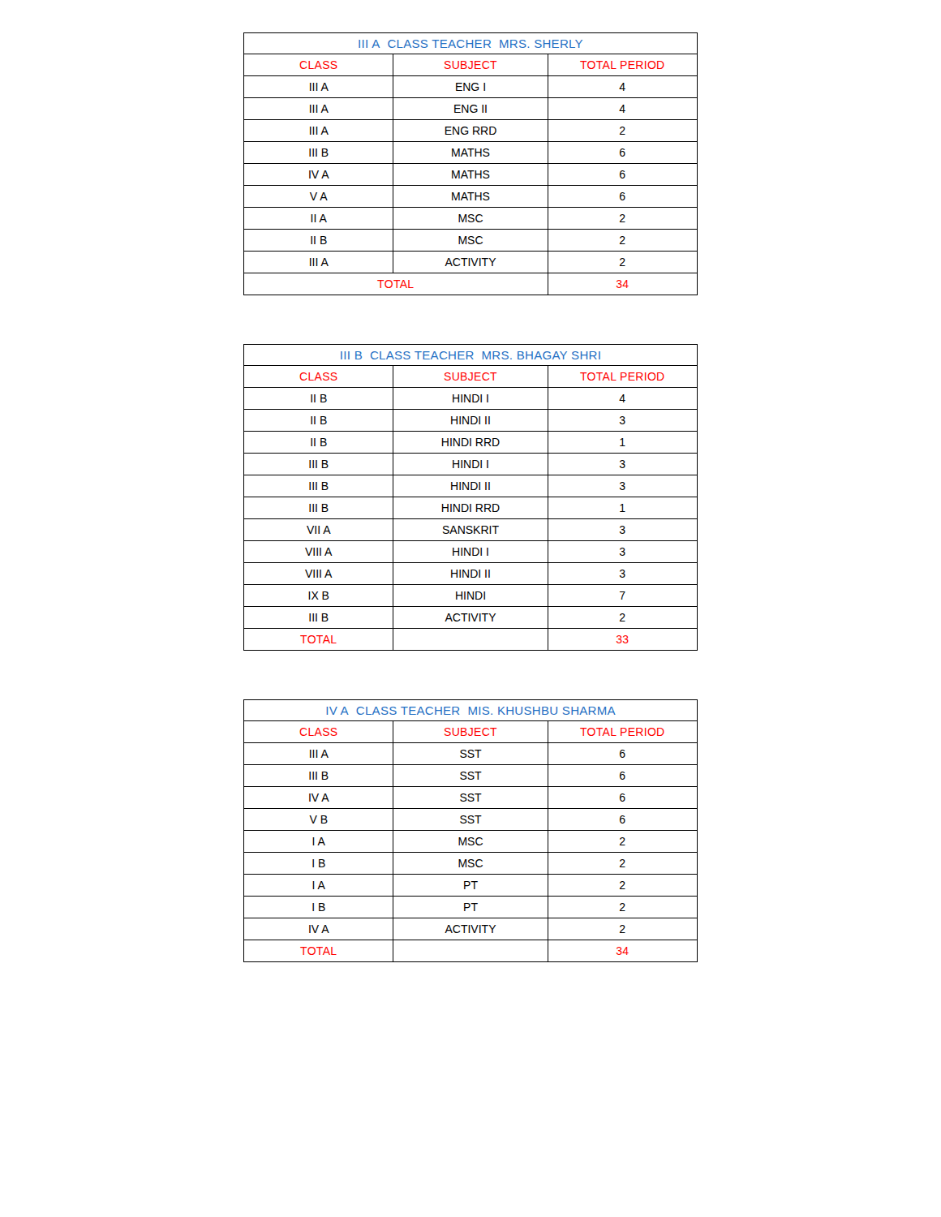III A CLASS TEACHER MRS. SHERLY
| CLASS | SUBJECT | TOTAL PERIOD |
| --- | --- | --- |
| III A | ENG I | 4 |
| III A | ENG II | 4 |
| III A | ENG RRD | 2 |
| III B | MATHS | 6 |
| IV A | MATHS | 6 |
| V A | MATHS | 6 |
| II A | MSC | 2 |
| II B | MSC | 2 |
| III A | ACTIVITY | 2 |
| TOTAL | 34 |
III B CLASS TEACHER MRS. BHAGAY SHRI
| CLASS | SUBJECT | TOTAL PERIOD |
| --- | --- | --- |
| II B | HINDI I | 4 |
| II B | HINDI II | 3 |
| II B | HINDI RRD | 1 |
| III B | HINDI I | 3 |
| III B | HINDI II | 3 |
| III B | HINDI RRD | 1 |
| VII A | SANSKRIT | 3 |
| VIII A | HINDI I | 3 |
| VIII A | HINDI II | 3 |
| IX B | HINDI | 7 |
| III B | ACTIVITY | 2 |
| TOTAL | | 33 |
IV A CLASS TEACHER MIS. KHUSHBU SHARMA
| CLASS | SUBJECT | TOTAL PERIOD |
| --- | --- | --- |
| III A | SST | 6 |
| III B | SST | 6 |
| IV A | SST | 6 |
| V B | SST | 6 |
| I A | MSC | 2 |
| I B | MSC | 2 |
| I A | PT | 2 |
| I B | PT | 2 |
| IV A | ACTIVITY | 2 |
| TOTAL | | 34 |